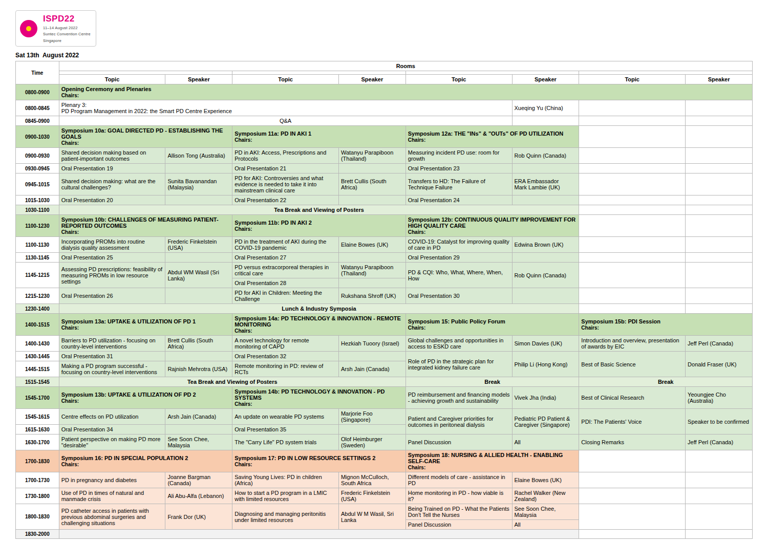ISPD22
11–14 August 2022
Suntec Convention Centre
Singapore
Sat 13th August 2022
| Time | Rooms |
| Topic | Speaker | Topic | Speaker | Topic | Speaker | Topic | Speaker |
| 0800-0900 | Opening Ceremony and Plenaries Chairs: |
| 0800-0845 | Plenary 3: PD Program Management in 2022: the Smart PD Centre Experience | Xueqing Yu (China) | | |
| 0845-0900 | Q&A | | | |
| 0900-1030 | Symposium 10a: GOAL DIRECTED PD - ESTABLISHING THE GOALS Chairs: | Symposium 11a: PD IN AKI 1 Chairs: | Symposium 12a: THE "INs" & "OUTs" OF PD UTILIZATION Chairs: | | |
| 0900-0930 | Shared decision making based on patient-important outcomes | Allison Tong (Australia) | PD in AKI: Access, Prescriptions and Protocols | Watanyu Parapiboon (Thailand) | Measuring incident PD use: room for growth | Rob Quinn (Canada) | | |
| 0930-0945 | Oral Presentation 19 | | Oral Presentation 21 | | Oral Presentation 23 | | | |
| 0945-1015 | Shared decision making: what are the cultural challenges? | Sunita Bavanandan (Malaysia) | PD for AKI: Controversies and what evidence is needed to take it into mainstream clinical care | Brett Cullis (South Africa) | Transfers to HD: The Failure of Technique Failure | ERA Embassador Mark Lambie (UK) | | |
| 1015-1030 | Oral Presentation 20 | | Oral Presentation 22 | | Oral Presentation 24 | | | |
| 1030-1100 | Tea Break and Viewing of Posters | | |
| 1100-1230 | Symposium 10b: CHALLENGES OF MEASURING PATIENT-REPORTED OUTCOMES Chairs: | Symposium 11b: PD IN AKI 2 Chairs: | Symposium 12b: CONTINUOUS QUALITY IMPROVEMENT FOR HIGH QUALITY CARE Chairs: | | |
| 1100-1130 | Incorporating PROMs into routine dialysis quality assessment | Frederic Finkelstein (USA) | PD in the treatment of AKI during the COVID-19 pandemic | Elaine Bowes (UK) | COVID-19: Catalyst for improving quality of care in PD | Edwina Brown (UK) | | |
| 1130-1145 | Oral Presentation 25 | | Oral Presentation 27 | | Oral Presentation 29 | | | |
| 1145-1215 | Assessing PD prescriptions: feasibility of measuring PROMs in low resource settings | Abdul WM Wasil (Sri Lanka) | PD versus extracorporeal therapies in critical care | Watanyu Parapiboon (Thailand) | PD & CQI: Who, What, Where, When, How | Rob Quinn (Canada) | | |
| Oral Presentation 28 | |
| 1215-1230 | Oral Presentation 26 | | PD for AKI in Children: Meeting the Challenge | Rukshana Shroff (UK) | Oral Presentation 30 | | | |
| 1230-1400 | Lunch & Industry Symposia | | |
| 1400-1515 | Symposium 13a: UPTAKE & UTILIZATION OF PD 1 Chairs: | Symposium 14a: PD TECHNOLOGY & INNOVATION - REMOTE MONITORING Chairs: | Symposium 15: Public Policy Forum Chairs: | Symposium 15b: PDI Session Chairs: |
| 1400-1430 | Barriers to PD utilization - focusing on country-level interventions | Brett Cullis (South Africa) | A novel technology for remote monitoring of CAPD | Hezkiah Tuoory (Israel) | Global challenges and opportunities in access to ESKD care | Simon Davies (UK) | Introduction and overview, presentation of awards by EIC | Jeff Perl (Canada) |
| 1430-1445 | Oral Presentation 31 | | Oral Presentation 32 | | Role of PD in the strategic plan for integrated kidney failure care | Philip Li (Hong Kong) | Best of Basic Science | Donald Fraser (UK) |
| 1445-1515 | Making a PD program successful - focusing on country-level interventions | Rajnish Mehrotra (USA) | Remote monitoring in PD: review of RCTs | Arsh Jain (Canada) |
| 1515-1545 | Tea Break and Viewing of Posters | Break | Break |
| 1545-1700 | Symposium 13b: UPTAKE & UTILIZATION OF PD 2 Chairs: | Symposium 14b: PD TECHNOLOGY & INNOVATION - PD SYSTEMS Chairs: | PD reimbursement and financing models - achieving growth and sustainability | Vivek Jha (India) | Best of Clinical Research | Yeoungjee Cho (Australia) |
| 1545-1615 | Centre effects on PD utilization | Arsh Jain (Canada) | An update on wearable PD systems | Marjorie Foo (Singapore) | Patient and Caregiver priorities for outcomes in peritoneal dialysis | Pediatric PD Patient & Caregiver (Singapore) | PDI: The Patients' Voice | Speaker to be confirmed |
| 1615-1630 | Oral Presentation 34 | | Oral Presentation 35 | |
| 1630-1700 | Patient perspective on making PD more "desirable" | See Soon Chee, Malaysia | The "Carry Life" PD system trials | Olof Heimburger (Sweden) | Panel Discussion | All | Closing Remarks | Jeff Perl (Canada) |
| 1700-1830 | Symposium 16: PD IN SPECIAL POPULATION 2 Chairs: | Symposium 17: PD IN LOW RESOURCE SETTINGS 2 Chairs: | Symposium 18: NURSING & ALLIED HEALTH - ENABLING SELF-CARE Chairs: | | |
| 1700-1730 | PD in pregnancy and diabetes | Joanne Bargman (Canada) | Saving Young Lives: PD in children (Africa) | Mignon McCulloch, South Africa | Different models of care - assistance in PD | Elaine Bowes (UK) | | |
| 1730-1800 | Use of PD in times of natural and manmade crisis | Ali Abu-Alfa (Lebanon) | How to start a PD program in a LMIC with limited resources | Frederic Finkelstein (USA) | Home monitoring in PD - how viable is it? | Rachel Walker (New Zealand) | | |
| 1800-1830 | PD catheter access in patients with previous abdominal surgeries and challenging situations | Frank Dor (UK) | Diagnosing and managing peritonitis under limited resources | Abdul W M Wasil, Sri Lanka | Being Trained on PD - What the Patients Don't Tell the Nurses | See Soon Chee, Malaysia | | |
| Panel Discussion | All |
| 1830-2000 | | | |